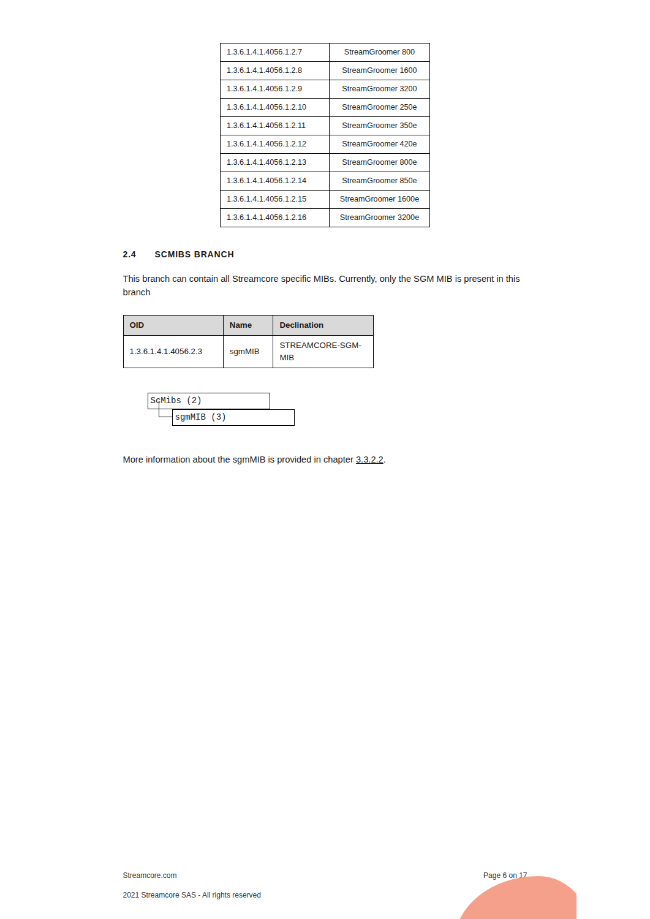| 1.3.6.1.4.1.4056.1.2.7 | StreamGroomer 800 |
| 1.3.6.1.4.1.4056.1.2.8 | StreamGroomer 1600 |
| 1.3.6.1.4.1.4056.1.2.9 | StreamGroomer 3200 |
| 1.3.6.1.4.1.4056.1.2.10 | StreamGroomer 250e |
| 1.3.6.1.4.1.4056.1.2.11 | StreamGroomer 350e |
| 1.3.6.1.4.1.4056.1.2.12 | StreamGroomer 420e |
| 1.3.6.1.4.1.4056.1.2.13 | StreamGroomer 800e |
| 1.3.6.1.4.1.4056.1.2.14 | StreamGroomer 850e |
| 1.3.6.1.4.1.4056.1.2.15 | StreamGroomer 1600e |
| 1.3.6.1.4.1.4056.1.2.16 | StreamGroomer 3200e |
2.4 ScMibs Branch
This branch can contain all Streamcore specific MIBs. Currently, only the SGM MIB is present in this branch
| OID | Name | Declination |
| --- | --- | --- |
| 1.3.6.1.4.1.4056.2.3 | sgmMIB | STREAMCORE-SGM-MIB |
ScMibs (2)
sgmMIB (3)
More information about the sgmMIB is provided in chapter 3.3.2.2.
Streamcore.com Page 6 on 17
2021 Streamcore SAS - All rights reserved